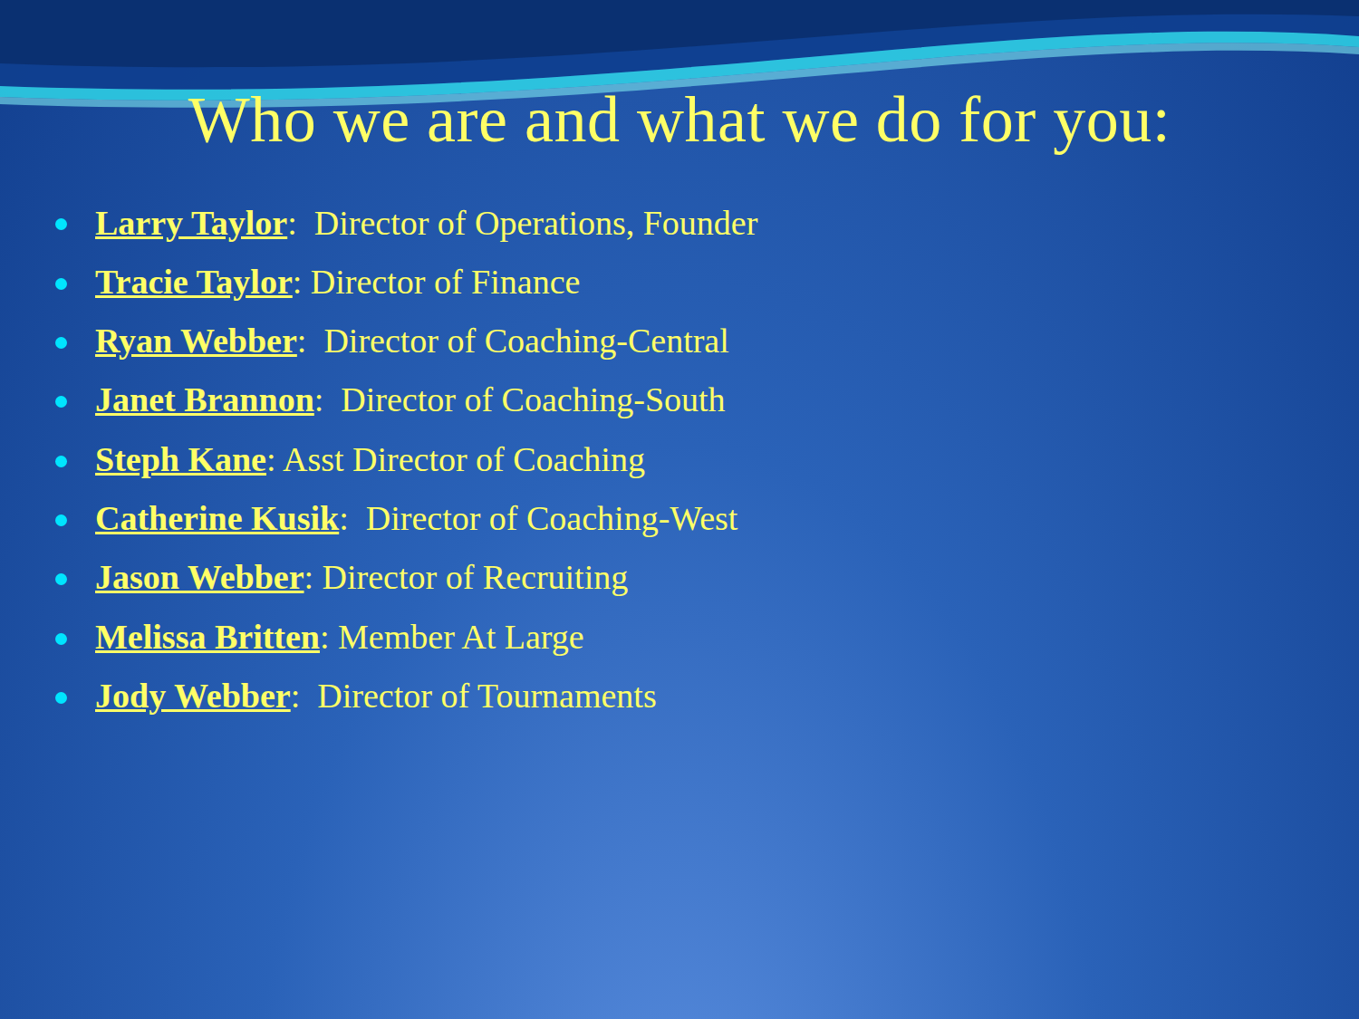Who we are and what we do for you:
Larry Taylor: Director of Operations, Founder
Tracie Taylor: Director of Finance
Ryan Webber: Director of Coaching-Central
Janet Brannon: Director of Coaching-South
Steph Kane: Asst Director of Coaching
Catherine Kusik: Director of Coaching-West
Jason Webber: Director of Recruiting
Melissa Britten: Member At Large
Jody Webber: Director of Tournaments